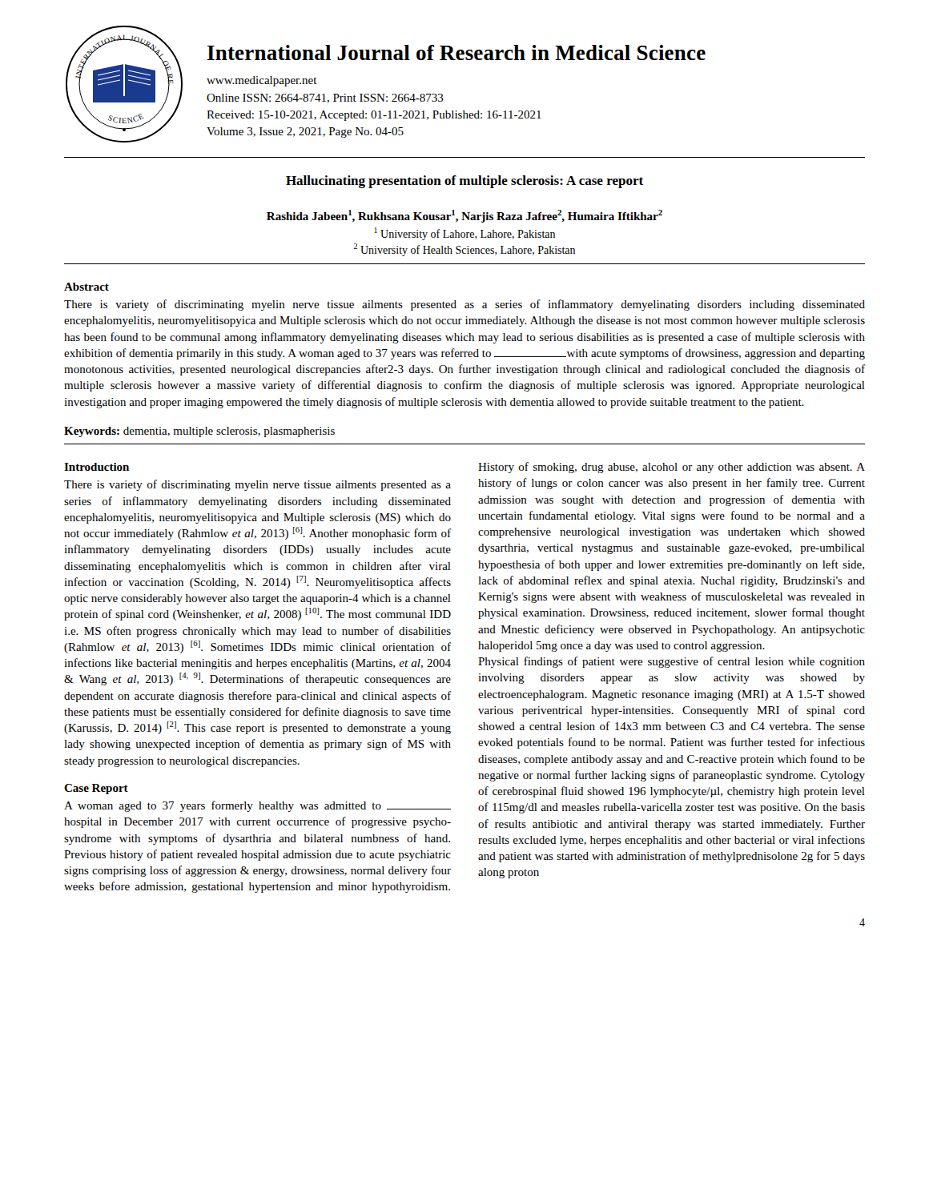INTERNATIONAL JOURNAL OF RESEARCH IN MEDICAL SCIENCE
International Journal of Research in Medical Science
www.medicalpaper.net
Online ISSN: 2664-8741, Print ISSN: 2664-8733
Received: 15-10-2021, Accepted: 01-11-2021, Published: 16-11-2021
Volume 3, Issue 2, 2021, Page No. 04-05
Hallucinating presentation of multiple sclerosis: A case report
Rashida Jabeen1, Rukhsana Kousar1, Narjis Raza Jafree2, Humaira Iftikhar2
1 University of Lahore, Lahore, Pakistan
2 University of Health Sciences, Lahore, Pakistan
Abstract
There is variety of discriminating myelin nerve tissue ailments presented as a series of inflammatory demyelinating disorders including disseminated encephalomyelitis, neuromyelitisopyica and Multiple sclerosis which do not occur immediately. Although the disease is not most common however multiple sclerosis has been found to be communal among inflammatory demyelinating diseases which may lead to serious disabilities as is presented a case of multiple sclerosis with exhibition of dementia primarily in this study. A woman aged to 37 years was referred to with acute symptoms of drowsiness, aggression and departing monotonous activities, presented neurological discrepancies after2-3 days. On further investigation through clinical and radiological concluded the diagnosis of multiple sclerosis however a massive variety of differential diagnosis to confirm the diagnosis of multiple sclerosis was ignored. Appropriate neurological investigation and proper imaging empowered the timely diagnosis of multiple sclerosis with dementia allowed to provide suitable treatment to the patient.
Keywords:
dementia, multiple sclerosis, plasmapherisis
Introduction
There is variety of discriminating myelin nerve tissue ailments presented as a series of inflammatory demyelinating disorders including disseminated encephalomyelitis, neuromyelitisopyica and Multiple sclerosis (MS) which do not occur immediately (Rahmlow et al, 2013) [6]. Another monophasic form of inflammatory demyelinating disorders (IDDs) usually includes acute disseminating encephalomyelitis which is common in children after viral infection or vaccination (Scolding, N. 2014) [7]. Neuromyelitisoptica affects optic nerve considerably however also target the aquaporin-4 which is a channel protein of spinal cord (Weinshenker, et al, 2008) [10]. The most communal IDD i.e. MS often progress chronically which may lead to number of disabilities (Rahmlow et al, 2013) [6]. Sometimes IDDs mimic clinical orientation of infections like bacterial meningitis and herpes encephalitis (Martins, et al, 2004 & Wang et al, 2013) [4, 9]. Determinations of therapeutic consequences are dependent on accurate diagnosis therefore para-clinical and clinical aspects of these patients must be essentially considered for definite diagnosis to save time (Karussis, D. 2014) [2]. This case report is presented to demonstrate a young lady showing unexpected inception of dementia as primary sign of MS with steady progression to neurological discrepancies.
Case Report
A woman aged to 37 years formerly healthy was admitted to hospital in December 2017 with current occurrence of progressive psycho-syndrome with symptoms of dysarthria and bilateral numbness of hand. Previous history of patient revealed hospital admission due to acute psychiatric signs comprising loss of aggression & energy, drowsiness, normal delivery four weeks before admission, gestational hypertension and minor hypothyroidism. History of smoking, drug abuse, alcohol or any other addiction was absent. A history of lungs or colon cancer was also present in her family tree. Current admission was sought with detection and progression of dementia with uncertain fundamental etiology. Vital signs were found to be normal and a comprehensive neurological investigation was undertaken which showed dysarthria, vertical nystagmus and sustainable gaze-evoked, pre-umbilical hypoesthesia of both upper and lower extremities pre-dominantly on left side, lack of abdominal reflex and spinal atexia. Nuchal rigidity, Brudzinski's and Kernig's signs were absent with weakness of musculoskeletal was revealed in physical examination. Drowsiness, reduced incitement, slower formal thought and Mnestic deficiency were observed in Psychopathology. An antipsychotic haloperidol 5mg once a day was used to control aggression.
Physical findings of patient were suggestive of central lesion while cognition involving disorders appear as slow activity was showed by electroencephalogram. Magnetic resonance imaging (MRI) at A 1.5-T showed various periventrical hyper-intensities. Consequently MRI of spinal cord showed a central lesion of 14x3 mm between C3 and C4 vertebra. The sense evoked potentials found to be normal. Patient was further tested for infectious diseases, complete antibody assay and and C-reactive protein which found to be negative or normal further lacking signs of paraneoplastic syndrome. Cytology of cerebrospinal fluid showed 196 lymphocyte/µl, chemistry high protein level of 115mg/dl and measles rubella-varicella zoster test was positive. On the basis of results antibiotic and antiviral therapy was started immediately. Further results excluded lyme, herpes encephalitis and other bacterial or viral infections and patient was started with administration of methylprednisolone 2g for 5 days along proton
4